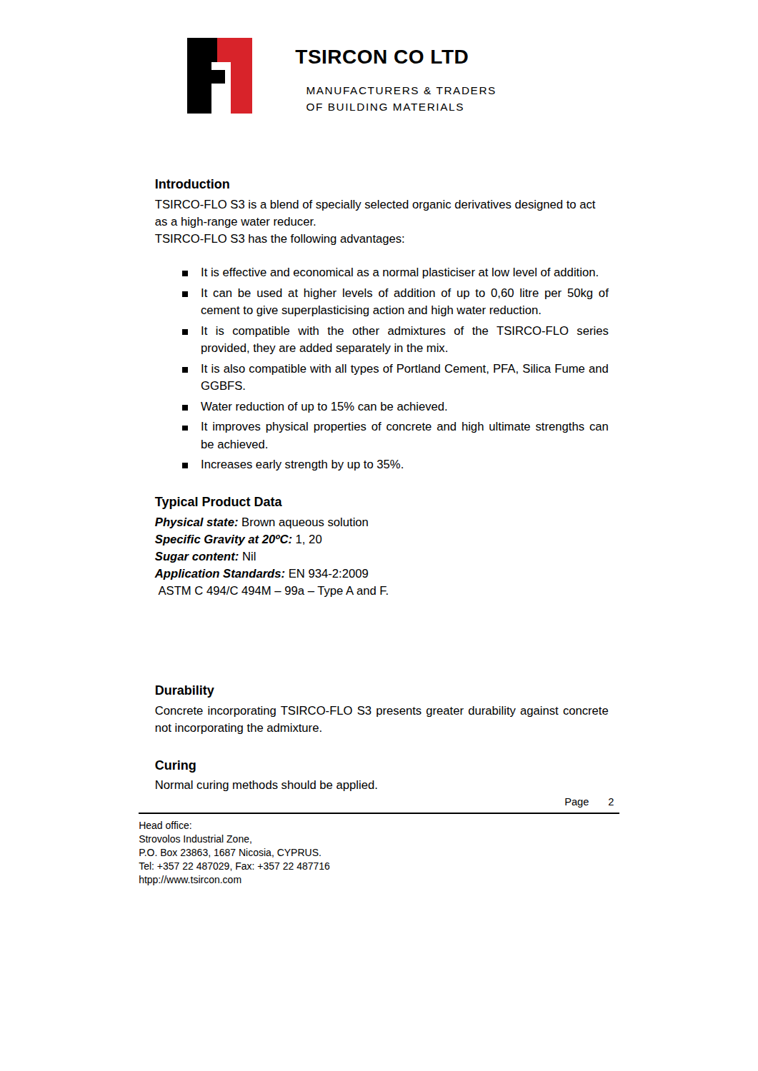TSIRCON CO LTD
MANUFACTURERS & TRADERS
OF BUILDING MATERIALS
Introduction
TSIRCO-FLO S3 is a blend of specially selected organic derivatives designed to act as a high-range water reducer.
TSIRCO-FLO S3 has the following advantages:
It is effective and economical as a normal plasticiser at low level of addition.
It can be used at higher levels of addition of up to 0,60 litre per 50kg of cement to give superplasticising action and high water reduction.
It is compatible with the other admixtures of the TSIRCO-FLO series provided, they are added separately in the mix.
It is also compatible with all types of Portland Cement, PFA, Silica Fume and GGBFS.
Water reduction of up to 15% can be achieved.
It improves physical properties of concrete and high ultimate strengths can be achieved.
Increases early strength by up to 35%.
Typical Product Data
Physical state: Brown aqueous solution
Specific Gravity at 20ºC: 1, 20
Sugar content: Nil
Application Standards: EN 934-2:2009
ASTM C 494/C 494M – 99a – Type A and F.
Durability
Concrete incorporating TSIRCO-FLO S3 presents greater durability against concrete not incorporating the admixture.
Curing
Normal curing methods should be applied.
Page 2
Head office:
Strovolos Industrial Zone,
P.O. Box 23863, 1687 Nicosia, CYPRUS.
Tel: +357 22 487029, Fax: +357 22 487716
htpp://www.tsircon.com